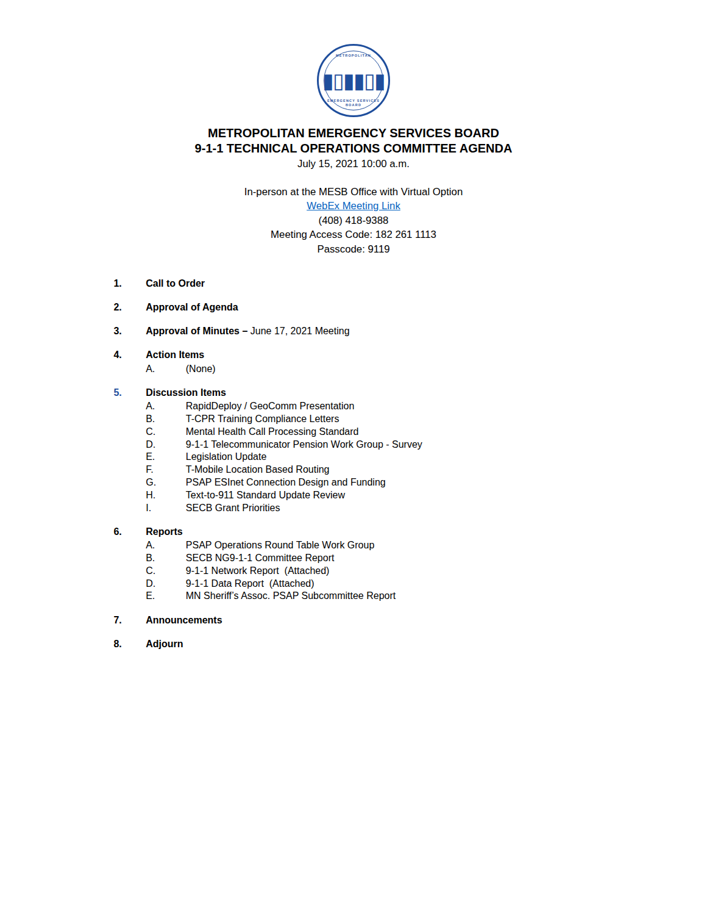METROPOLITAN ▮▯▮▮▯▮ EMERGENCY SERVICES BOARD
METROPOLITAN EMERGENCY SERVICES BOARD
9-1-1 TECHNICAL OPERATIONS COMMITTEE AGENDA
July 15, 2021 10:00 a.m.
In-person at the MESB Office with Virtual Option
WebEx Meeting Link
(408) 418-9388
Meeting Access Code: 182 261 1113
Passcode: 9119
Call to Order
Approval of Agenda
Approval of Minutes – June 17, 2021 Meeting
Action Items
(None)
Discussion Items
RapidDeploy / GeoComm Presentation
T-CPR Training Compliance Letters
Mental Health Call Processing Standard
9-1-1 Telecommunicator Pension Work Group - Survey
Legislation Update
T-Mobile Location Based Routing
PSAP ESInet Connection Design and Funding
Text-to-911 Standard Update Review
SECB Grant Priorities
Reports
PSAP Operations Round Table Work Group
SECB NG9-1-1 Committee Report
9-1-1 Network Report (Attached)
9-1-1 Data Report (Attached)
MN Sheriff’s Assoc. PSAP Subcommittee Report
Announcements
Adjourn